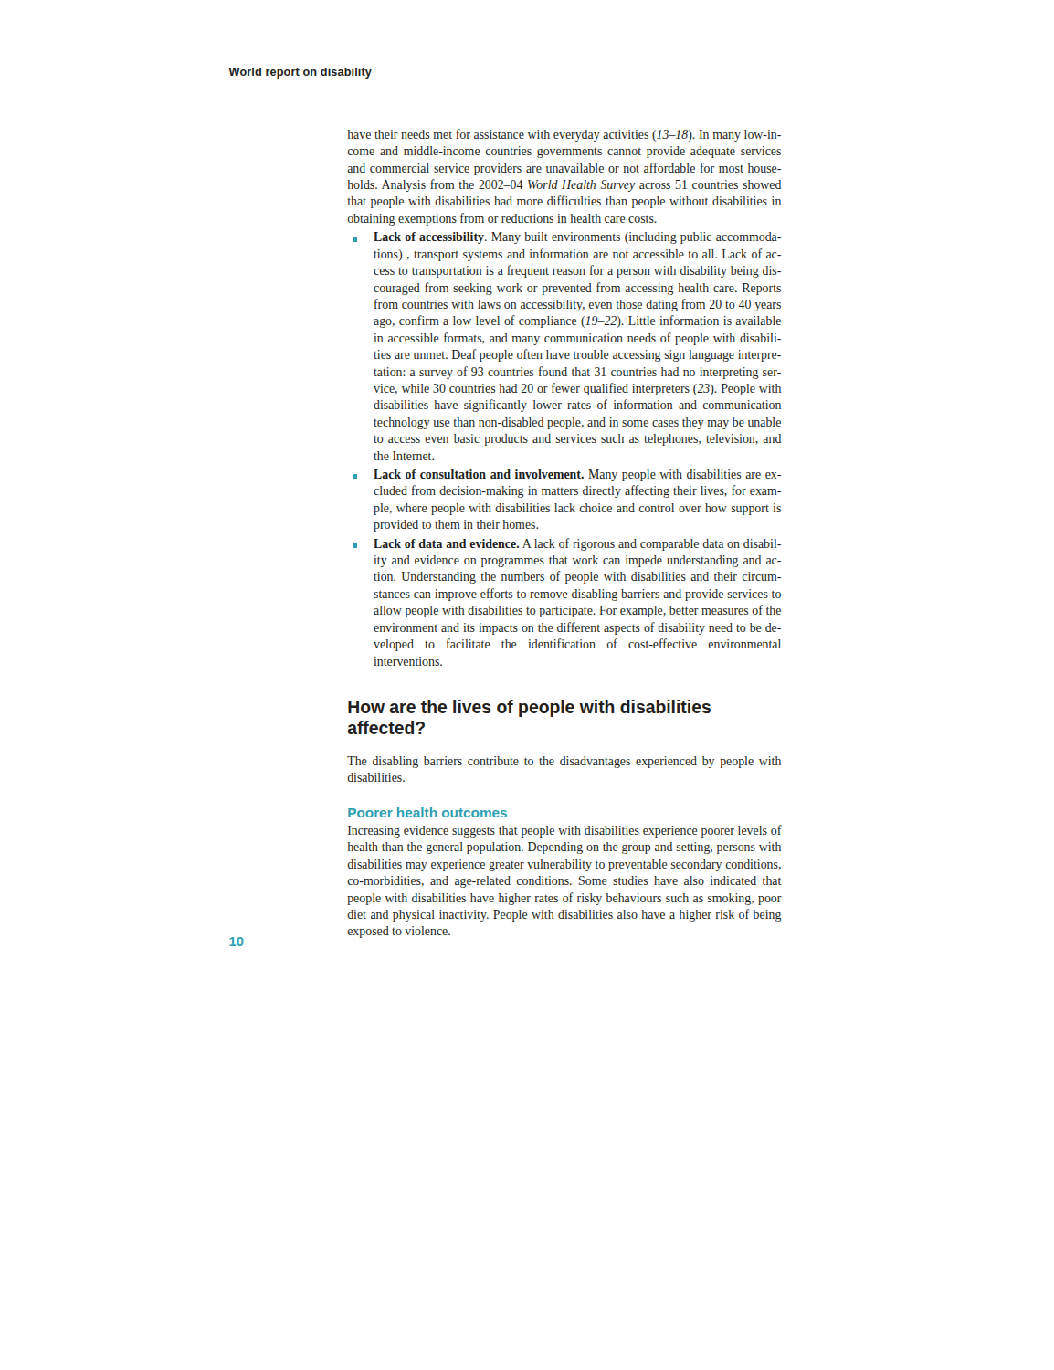World report on disability
have their needs met for assistance with everyday activities (13–18). In many low-income and middle-income countries governments cannot provide adequate services and commercial service providers are unavailable or not affordable for most households. Analysis from the 2002–04 World Health Survey across 51 countries showed that people with disabilities had more difficulties than people without disabilities in obtaining exemptions from or reductions in health care costs.
Lack of accessibility. Many built environments (including public accommodations) , transport systems and information are not accessible to all. Lack of access to transportation is a frequent reason for a person with disability being discouraged from seeking work or prevented from accessing health care. Reports from countries with laws on accessibility, even those dating from 20 to 40 years ago, confirm a low level of compliance (19–22). Little information is available in accessible formats, and many communication needs of people with disabilities are unmet. Deaf people often have trouble accessing sign language interpretation: a survey of 93 countries found that 31 countries had no interpreting service, while 30 countries had 20 or fewer qualified interpreters (23). People with disabilities have significantly lower rates of information and communication technology use than non-disabled people, and in some cases they may be unable to access even basic products and services such as telephones, television, and the Internet.
Lack of consultation and involvement. Many people with disabilities are excluded from decision-making in matters directly affecting their lives, for example, where people with disabilities lack choice and control over how support is provided to them in their homes.
Lack of data and evidence. A lack of rigorous and comparable data on disability and evidence on programmes that work can impede understanding and action. Understanding the numbers of people with disabilities and their circumstances can improve efforts to remove disabling barriers and provide services to allow people with disabilities to participate. For example, better measures of the environment and its impacts on the different aspects of disability need to be developed to facilitate the identification of cost-effective environmental interventions.
How are the lives of people with disabilities affected?
The disabling barriers contribute to the disadvantages experienced by people with disabilities.
Poorer health outcomes
Increasing evidence suggests that people with disabilities experience poorer levels of health than the general population. Depending on the group and setting, persons with disabilities may experience greater vulnerability to preventable secondary conditions, co-morbidities, and age-related conditions. Some studies have also indicated that people with disabilities have higher rates of risky behaviours such as smoking, poor diet and physical inactivity. People with disabilities also have a higher risk of being exposed to violence.
10